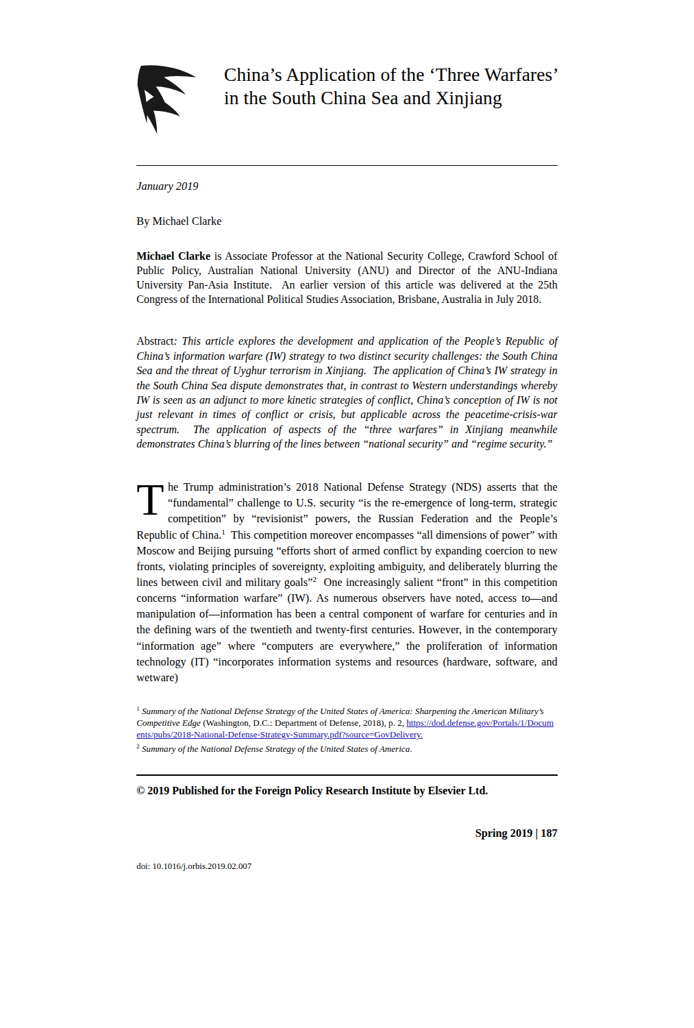China’s Application of the ‘Three Warfares’ in the South China Sea and Xinjiang
January 2019
By Michael Clarke
Michael Clarke is Associate Professor at the National Security College, Crawford School of Public Policy, Australian National University (ANU) and Director of the ANU-Indiana University Pan-Asia Institute. An earlier version of this article was delivered at the 25th Congress of the International Political Studies Association, Brisbane, Australia in July 2018.
Abstract: This article explores the development and application of the People’s Republic of China’s information warfare (IW) strategy to two distinct security challenges: the South China Sea and the threat of Uyghur terrorism in Xinjiang. The application of China’s IW strategy in the South China Sea dispute demonstrates that, in contrast to Western understandings whereby IW is seen as an adjunct to more kinetic strategies of conflict, China’s conception of IW is not just relevant in times of conflict or crisis, but applicable across the peacetime-crisis-war spectrum. The application of aspects of the “three warfares” in Xinjiang meanwhile demonstrates China’s blurring of the lines between “national security” and “regime security.”
The Trump administration’s 2018 National Defense Strategy (NDS) asserts that the “fundamental” challenge to U.S. security “is the re-emergence of long-term, strategic competition” by “revisionist” powers, the Russian Federation and the People’s Republic of China.1 This competition moreover encompasses “all dimensions of power” with Moscow and Beijing pursuing “efforts short of armed conflict by expanding coercion to new fronts, violating principles of sovereignty, exploiting ambiguity, and deliberately blurring the lines between civil and military goals”2 One increasingly salient “front” in this competition concerns “information warfare” (IW). As numerous observers have noted, access to—and manipulation of—information has been a central component of warfare for centuries and in the defining wars of the twentieth and twenty-first centuries. However, in the contemporary “information age” where “computers are everywhere,” the proliferation of information technology (IT) “incorporates information systems and resources (hardware, software, and wetware)
1 Summary of the National Defense Strategy of the United States of America: Sharpening the American Military’s Competitive Edge (Washington, D.C.: Department of Defense, 2018), p. 2, https://dod.defense.gov/Portals/1/Documents/pubs/2018-National-Defense-Strategy-Summary.pdf?source=GovDelivery.
2 Summary of the National Defense Strategy of the United States of America.
© 2019 Published for the Foreign Policy Research Institute by Elsevier Ltd.
Spring 2019 | 187
doi: 10.1016/j.orbis.2019.02.007